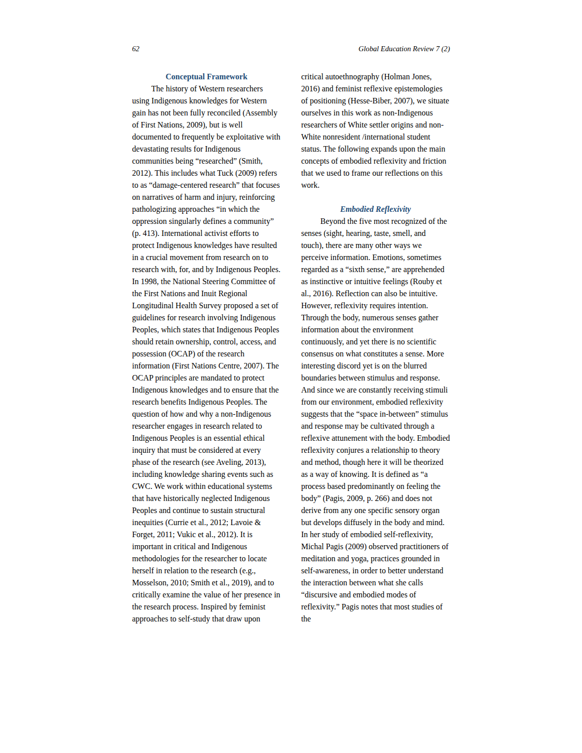62 Global Education Review 7 (2)
Conceptual Framework
The history of Western researchers using Indigenous knowledges for Western gain has not been fully reconciled (Assembly of First Nations, 2009), but is well documented to frequently be exploitative with devastating results for Indigenous communities being “researched” (Smith, 2012). This includes what Tuck (2009) refers to as “damage-centered research” that focuses on narratives of harm and injury, reinforcing pathologizing approaches “in which the oppression singularly defines a community” (p. 413). International activist efforts to protect Indigenous knowledges have resulted in a crucial movement from research on to research with, for, and by Indigenous Peoples. In 1998, the National Steering Committee of the First Nations and Inuit Regional Longitudinal Health Survey proposed a set of guidelines for research involving Indigenous Peoples, which states that Indigenous Peoples should retain ownership, control, access, and possession (OCAP) of the research information (First Nations Centre, 2007). The OCAP principles are mandated to protect Indigenous knowledges and to ensure that the research benefits Indigenous Peoples. The question of how and why a non-Indigenous researcher engages in research related to Indigenous Peoples is an essential ethical inquiry that must be considered at every phase of the research (see Aveling, 2013), including knowledge sharing events such as CWC. We work within educational systems that have historically neglected Indigenous Peoples and continue to sustain structural inequities (Currie et al., 2012; Lavoie & Forget, 2011; Vukic et al., 2012). It is important in critical and Indigenous methodologies for the researcher to locate herself in relation to the research (e.g., Mosselson, 2010; Smith et al., 2019), and to critically examine the value of her presence in the research process. Inspired by feminist approaches to self-study that draw upon critical autoethnography (Holman Jones, 2016) and feminist reflexive epistemologies of positioning (Hesse-Biber, 2007), we situate ourselves in this work as non-Indigenous researchers of White settler origins and non-White nonresident /international student status. The following expands upon the main concepts of embodied reflexivity and friction that we used to frame our reflections on this work.
Embodied Reflexivity
Beyond the five most recognized of the senses (sight, hearing, taste, smell, and touch), there are many other ways we perceive information. Emotions, sometimes regarded as a “sixth sense,” are apprehended as instinctive or intuitive feelings (Rouby et al., 2016). Reflection can also be intuitive. However, reflexivity requires intention. Through the body, numerous senses gather information about the environment continuously, and yet there is no scientific consensus on what constitutes a sense. More interesting discord yet is on the blurred boundaries between stimulus and response. And since we are constantly receiving stimuli from our environment, embodied reflexivity suggests that the “space in-between” stimulus and response may be cultivated through a reflexive attunement with the body. Embodied reflexivity conjures a relationship to theory and method, though here it will be theorized as a way of knowing. It is defined as “a process based predominantly on feeling the body” (Pagis, 2009, p. 266) and does not derive from any one specific sensory organ but develops diffusely in the body and mind. In her study of embodied self-reflexivity, Michal Pagis (2009) observed practitioners of meditation and yoga, practices grounded in self-awareness, in order to better understand the interaction between what she calls “discursive and embodied modes of reflexivity.” Pagis notes that most studies of the